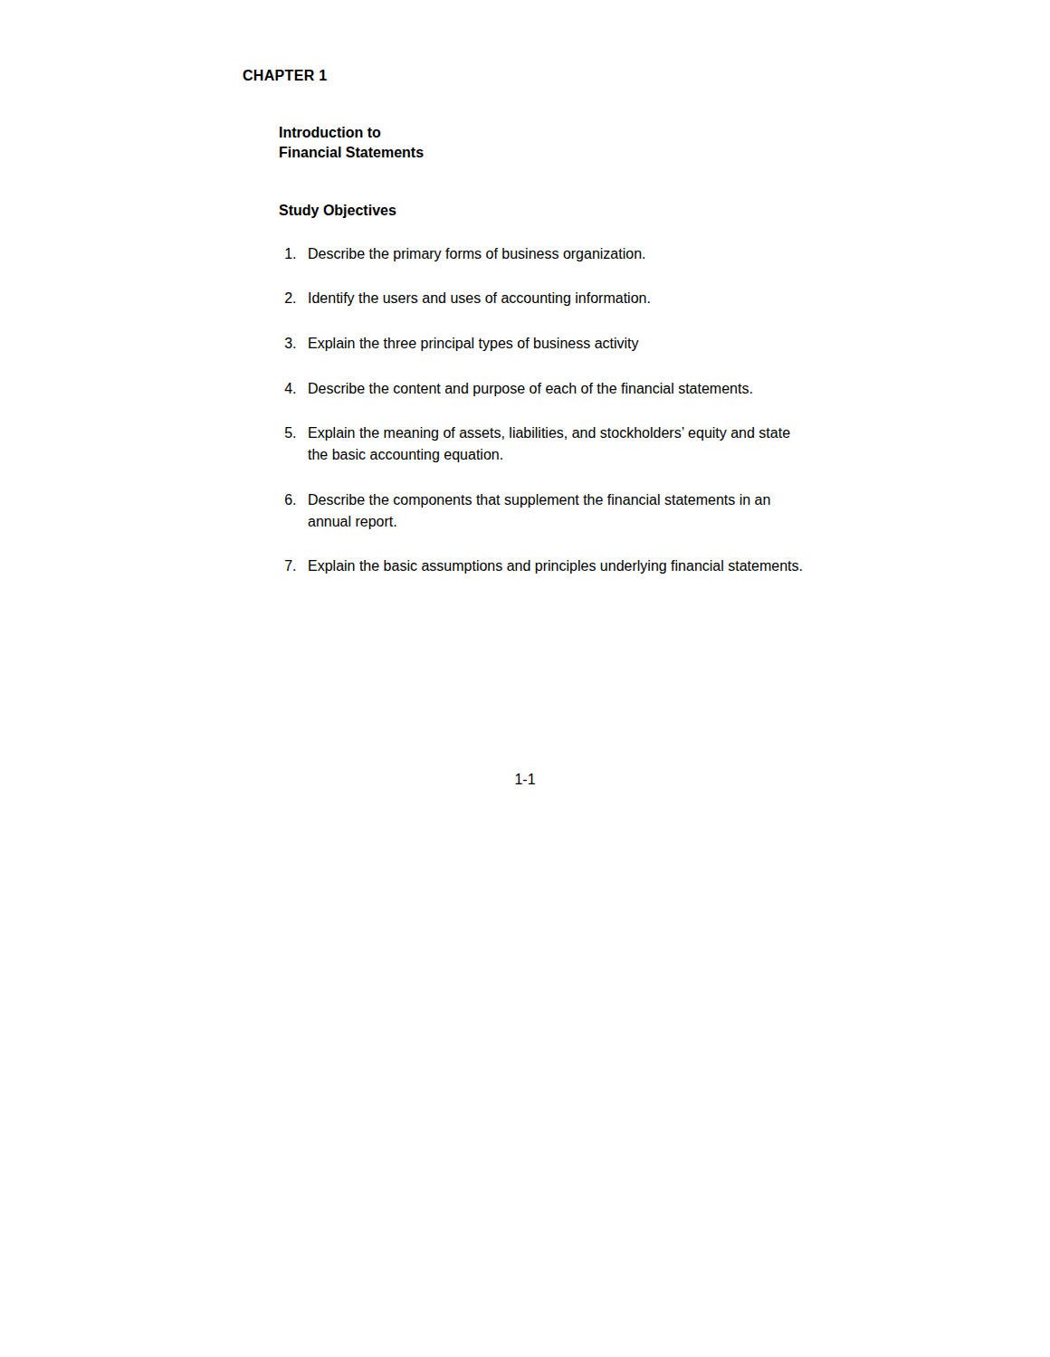CHAPTER 1
Introduction to
Financial Statements
Study Objectives
Describe the primary forms of business organization.
Identify the users and uses of accounting information.
Explain the three principal types of business activity
Describe the content and purpose of each of the financial statements.
Explain the meaning of assets, liabilities, and stockholders’ equity and state the basic accounting equation.
Describe the components that supplement the financial statements in an annual report.
Explain the basic assumptions and principles underlying financial statements.
1-1